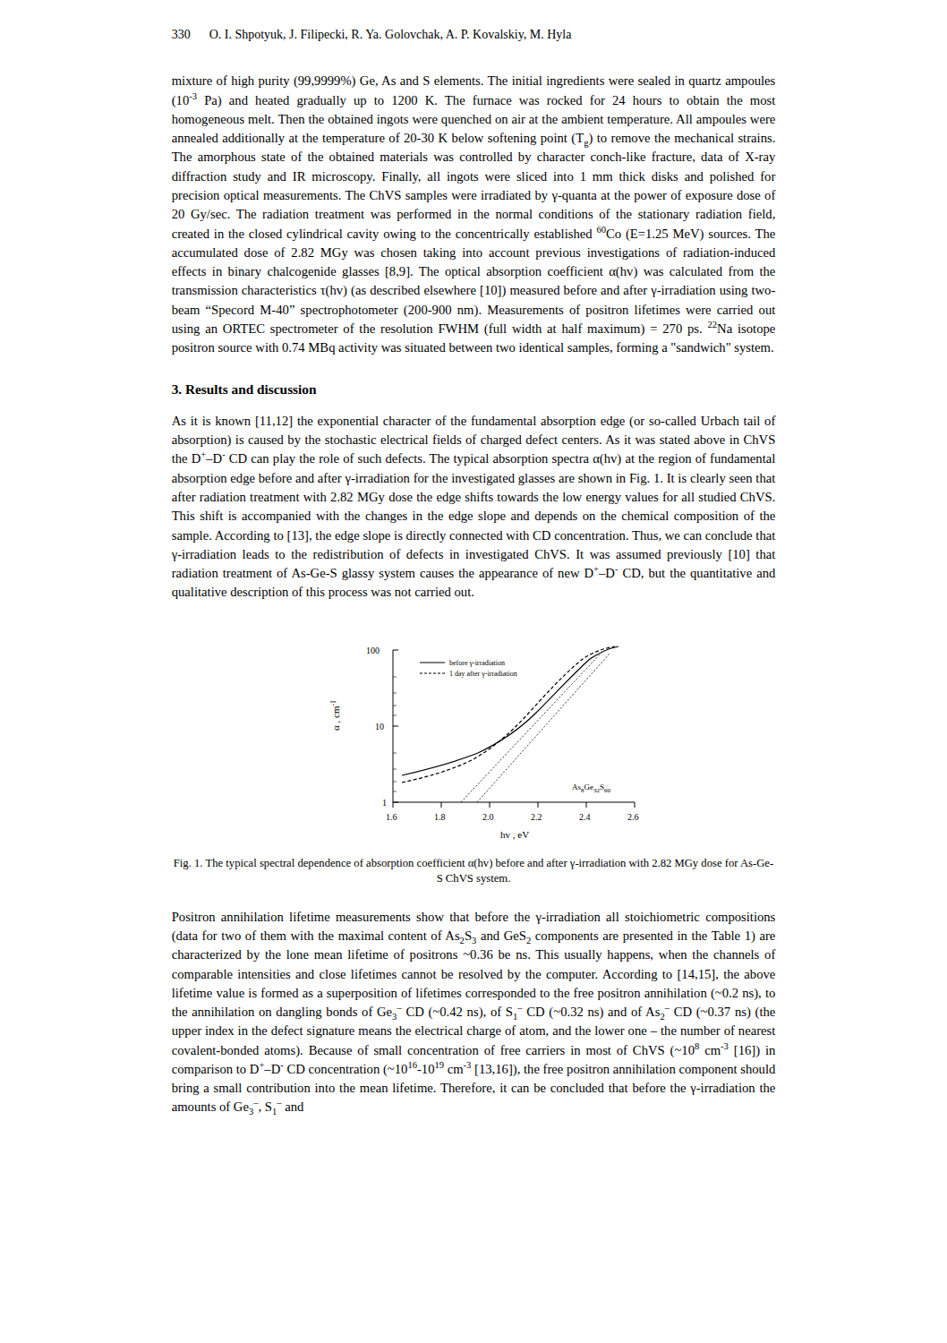330 O. I. Shpotyuk, J. Filipecki, R. Ya. Golovchak, A. P. Kovalskiy, M. Hyla
mixture of high purity (99,9999%) Ge, As and S elements. The initial ingredients were sealed in quartz ampoules (10-3 Pa) and heated gradually up to 1200 K. The furnace was rocked for 24 hours to obtain the most homogeneous melt. Then the obtained ingots were quenched on air at the ambient temperature. All ampoules were annealed additionally at the temperature of 20-30 K below softening point (Tg) to remove the mechanical strains. The amorphous state of the obtained materials was controlled by character conch-like fracture, data of X-ray diffraction study and IR microscopy. Finally, all ingots were sliced into 1 mm thick disks and polished for precision optical measurements. The ChVS samples were irradiated by γ-quanta at the power of exposure dose of 20 Gy/sec. The radiation treatment was performed in the normal conditions of the stationary radiation field, created in the closed cylindrical cavity owing to the concentrically established 60Co (E=1.25 MeV) sources. The accumulated dose of 2.82 MGy was chosen taking into account previous investigations of radiation-induced effects in binary chalcogenide glasses [8,9]. The optical absorption coefficient α(hv) was calculated from the transmission characteristics τ(hv) (as described elsewhere [10]) measured before and after γ-irradiation using two-beam “Specord M-40” spectrophotometer (200-900 nm). Measurements of positron lifetimes were carried out using an ORTEC spectrometer of the resolution FWHM (full width at half maximum) = 270 ps. 22Na isotope positron source with 0.74 MBq activity was situated between two identical samples, forming a "sandwich" system.
3. Results and discussion
As it is known [11,12] the exponential character of the fundamental absorption edge (or so-called Urbach tail of absorption) is caused by the stochastic electrical fields of charged defect centers. As it was stated above in ChVS the D+–D- CD can play the role of such defects. The typical absorption spectra α(hv) at the region of fundamental absorption edge before and after γ-irradiation for the investigated glasses are shown in Fig. 1. It is clearly seen that after radiation treatment with 2.82 MGy dose the edge shifts towards the low energy values for all studied ChVS. This shift is accompanied with the changes in the edge slope and depends on the chemical composition of the sample. According to [13], the edge slope is directly connected with CD concentration. Thus, we can conclude that γ-irradiation leads to the redistribution of defects in investigated ChVS. It was assumed previously [10] that radiation treatment of As-Ge-S glassy system causes the appearance of new D+–D- CD, but the quantitative and qualitative description of this process was not carried out.
100 10 1 1.6 1.8 2.0 2.2 2.4 2.6 α , cm-1 hv , eV before γ-irradiation 1 day after γ-irradiation As8Ge32S60
Fig. 1. The typical spectral dependence of absorption coefficient α(hv) before and after γ-irradiation with 2.82 MGy dose for As-Ge-S ChVS system.
Positron annihilation lifetime measurements show that before the γ-irradiation all stoichiometric compositions (data for two of them with the maximal content of As2S3 and GeS2 components are presented in the Table 1) are characterized by the lone mean lifetime of positrons ~0.36 be ns. This usually happens, when the channels of comparable intensities and close lifetimes cannot be resolved by the computer. According to [14,15], the above lifetime value is formed as a superposition of lifetimes corresponded to the free positron annihilation (~0.2 ns), to the annihilation on dangling bonds of Ge3– CD (~0.42 ns), of S1– CD (~0.32 ns) and of As2– CD (~0.37 ns) (the upper index in the defect signature means the electrical charge of atom, and the lower one – the number of nearest covalent-bonded atoms). Because of small concentration of free carriers in most of ChVS (~108 cm-3 [16]) in comparison to D+–D- CD concentration (~1016-1019 cm-3 [13,16]), the free positron annihilation component should bring a small contribution into the mean lifetime. Therefore, it can be concluded that before the γ-irradiation the amounts of Ge3–, S1– and